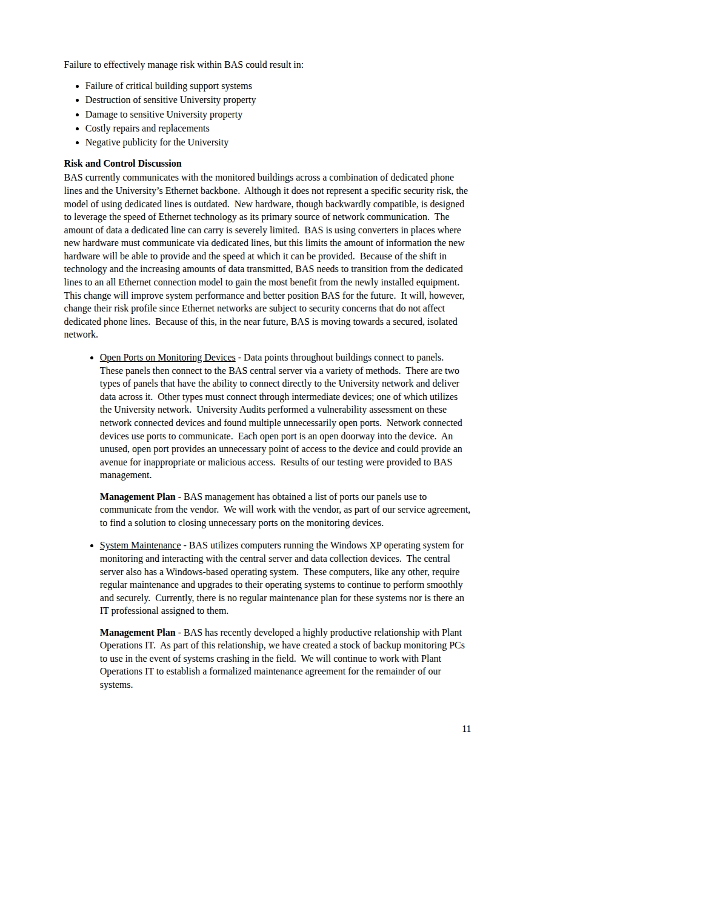Failure to effectively manage risk within BAS could result in:
Failure of critical building support systems
Destruction of sensitive University property
Damage to sensitive University property
Costly repairs and replacements
Negative publicity for the University
Risk and Control Discussion
BAS currently communicates with the monitored buildings across a combination of dedicated phone lines and the University’s Ethernet backbone. Although it does not represent a specific security risk, the model of using dedicated lines is outdated. New hardware, though backwardly compatible, is designed to leverage the speed of Ethernet technology as its primary source of network communication. The amount of data a dedicated line can carry is severely limited. BAS is using converters in places where new hardware must communicate via dedicated lines, but this limits the amount of information the new hardware will be able to provide and the speed at which it can be provided. Because of the shift in technology and the increasing amounts of data transmitted, BAS needs to transition from the dedicated lines to an all Ethernet connection model to gain the most benefit from the newly installed equipment. This change will improve system performance and better position BAS for the future. It will, however, change their risk profile since Ethernet networks are subject to security concerns that do not affect dedicated phone lines. Because of this, in the near future, BAS is moving towards a secured, isolated network.
Open Ports on Monitoring Devices - Data points throughout buildings connect to panels. These panels then connect to the BAS central server via a variety of methods. There are two types of panels that have the ability to connect directly to the University network and deliver data across it. Other types must connect through intermediate devices; one of which utilizes the University network. University Audits performed a vulnerability assessment on these network connected devices and found multiple unnecessarily open ports. Network connected devices use ports to communicate. Each open port is an open doorway into the device. An unused, open port provides an unnecessary point of access to the device and could provide an avenue for inappropriate or malicious access. Results of our testing were provided to BAS management.
Management Plan - BAS management has obtained a list of ports our panels use to communicate from the vendor. We will work with the vendor, as part of our service agreement, to find a solution to closing unnecessary ports on the monitoring devices.
System Maintenance - BAS utilizes computers running the Windows XP operating system for monitoring and interacting with the central server and data collection devices. The central server also has a Windows-based operating system. These computers, like any other, require regular maintenance and upgrades to their operating systems to continue to perform smoothly and securely. Currently, there is no regular maintenance plan for these systems nor is there an IT professional assigned to them.
Management Plan - BAS has recently developed a highly productive relationship with Plant Operations IT. As part of this relationship, we have created a stock of backup monitoring PCs to use in the event of systems crashing in the field. We will continue to work with Plant Operations IT to establish a formalized maintenance agreement for the remainder of our systems.
11